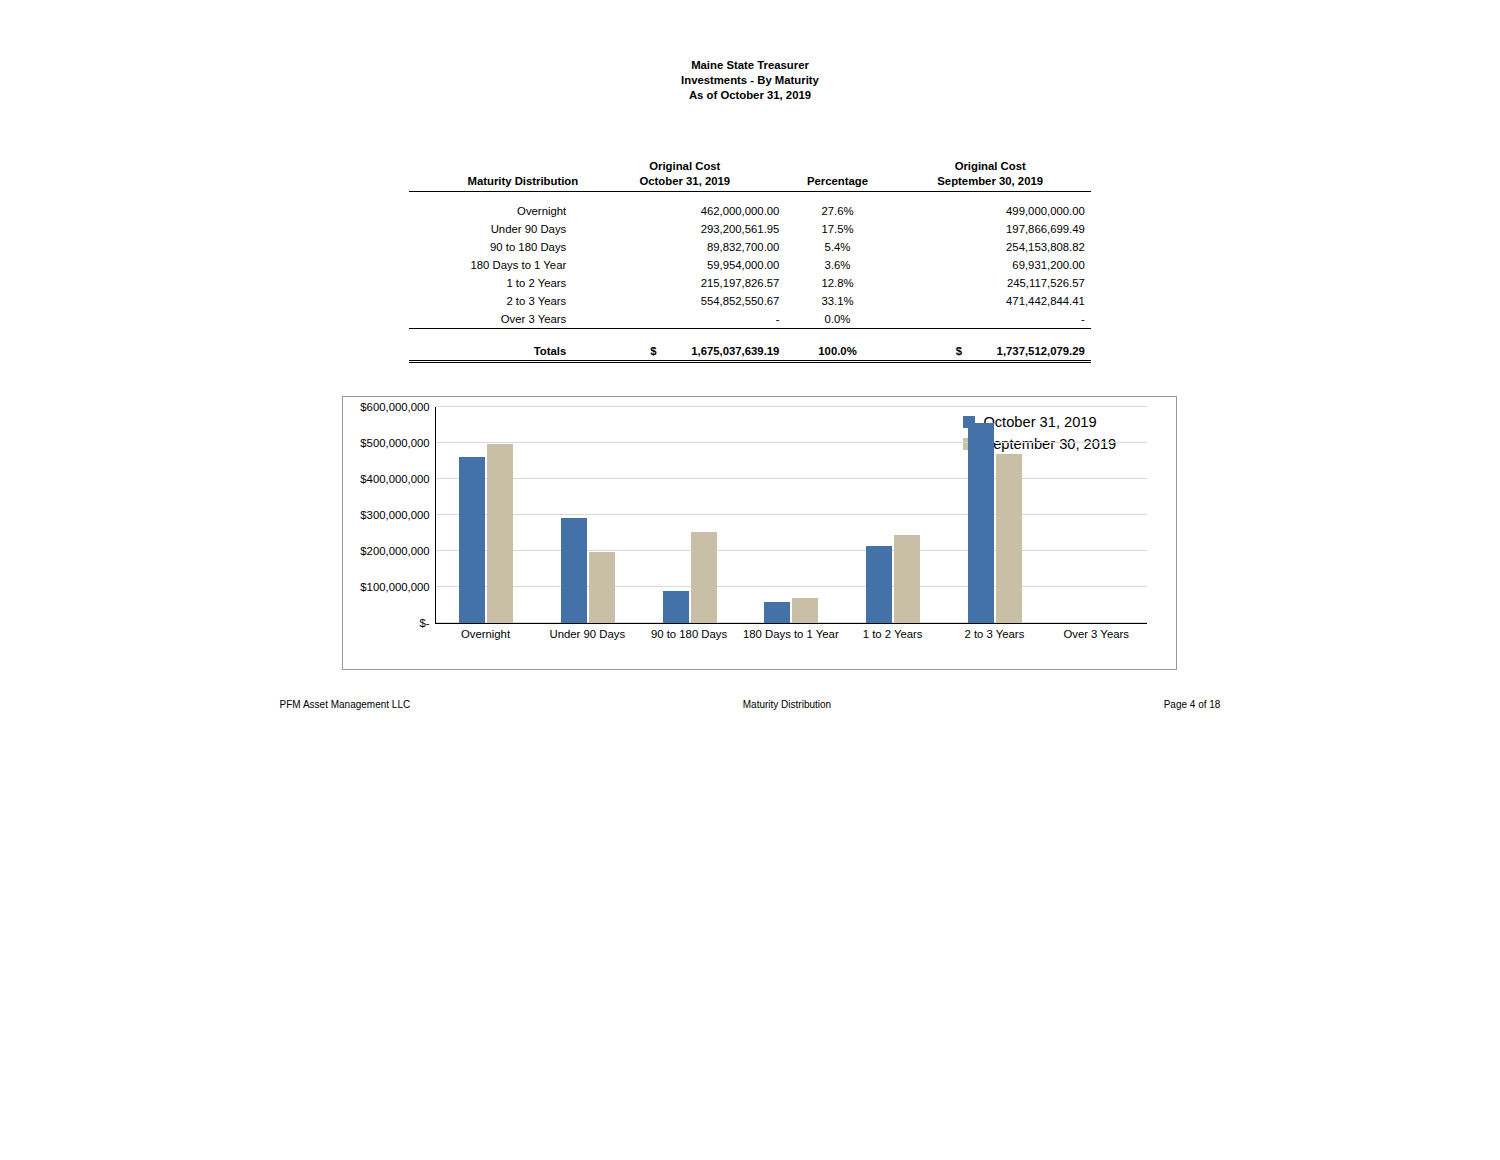Maine State Treasurer
Investments - By Maturity
As of October 31, 2019
| Maturity Distribution | Original Cost October 31, 2019 | Percentage | Original Cost September 30, 2019 |
| --- | --- | --- | --- |
| Overnight | 462,000,000.00 | 27.6% | 499,000,000.00 |
| Under 90 Days | 293,200,561.95 | 17.5% | 197,866,699.49 |
| 90 to 180 Days | 89,832,700.00 | 5.4% | 254,153,808.82 |
| 180 Days to 1 Year | 59,954,000.00 | 3.6% | 69,931,200.00 |
| 1 to 2 Years | 215,197,826.57 | 12.8% | 245,117,526.57 |
| 2 to 3 Years | 554,852,550.67 | 33.1% | 471,442,844.41 |
| Over 3 Years | - | 0.0% | - |
| Totals | $ 1,675,037,639.19 | 100.0% | $ 1,737,512,079.29 |
October 31, 2019
September 30, 2019
$600,000,000
$500,000,000
$400,000,000
$300,000,000
$200,000,000
$100,000,000
$-
Overnight
Under 90 Days
90 to 180 Days
180 Days to 1 Year
1 to 2 Years
2 to 3 Years
Over 3 Years
PFM Asset Management LLC
Maturity Distribution
Page 4 of 18